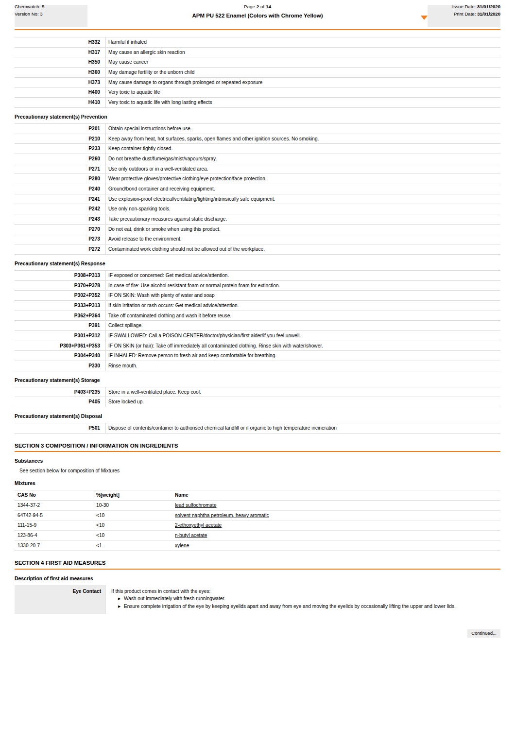Chemwatch: 5
Version No: 3
Issue Date: 31/01/2020
Print Date: 31/01/2020
Page 2 of 14
APM PU 522 Enamel (Colors with Chrome Yellow)
| H332 | Harmful if inhaled |
| H317 | May cause an allergic skin reaction |
| H350 | May cause cancer |
| H360 | May damage fertility or the unborn child |
| H373 | May cause damage to organs through prolonged or repeated exposure |
| H400 | Very toxic to aquatic life |
| H410 | Very toxic to aquatic life with long lasting effects |
Precautionary statement(s) Prevention
| P201 | Obtain special instructions before use. |
| P210 | Keep away from heat, hot surfaces, sparks, open flames and other ignition sources. No smoking. |
| P233 | Keep container tightly closed. |
| P260 | Do not breathe dust/fume/gas/mist/vapours/spray. |
| P271 | Use only outdoors or in a well-ventilated area. |
| P280 | Wear protective gloves/protective clothing/eye protection/face protection. |
| P240 | Ground/bond container and receiving equipment. |
| P241 | Use explosion-proof electrical/ventilating/lighting/intrinsically safe equipment. |
| P242 | Use only non-sparking tools. |
| P243 | Take precautionary measures against static discharge. |
| P270 | Do not eat, drink or smoke when using this product. |
| P273 | Avoid release to the environment. |
| P272 | Contaminated work clothing should not be allowed out of the workplace. |
Precautionary statement(s) Response
| P308+P313 | IF exposed or concerned: Get medical advice/attention. |
| P370+P378 | In case of fire: Use alcohol resistant foam or normal protein foam for extinction. |
| P302+P352 | IF ON SKIN: Wash with plenty of water and soap |
| P333+P313 | If skin irritation or rash occurs: Get medical advice/attention. |
| P362+P364 | Take off contaminated clothing and wash it before reuse. |
| P391 | Collect spillage. |
| P301+P312 | IF SWALLOWED: Call a POISON CENTER/doctor/physician/first aider/if you feel unwell. |
| P303+P361+P353 | IF ON SKIN (or hair): Take off immediately all contaminated clothing. Rinse skin with water/shower. |
| P304+P340 | IF INHALED: Remove person to fresh air and keep comfortable for breathing. |
| P330 | Rinse mouth. |
Precautionary statement(s) Storage
| P403+P235 | Store in a well-ventilated place. Keep cool. |
| P405 | Store locked up. |
Precautionary statement(s) Disposal
| P501 | Dispose of contents/container to authorised chemical landfill or if organic to high temperature incineration |
SECTION 3 COMPOSITION / INFORMATION ON INGREDIENTS
Substances
See section below for composition of Mixtures
Mixtures
| CAS No | %[weight] | Name |
| --- | --- | --- |
| 1344-37-2 | 10-30 | lead sulfochromate |
| 64742-94-5 | <10 | solvent naphtha petroleum, heavy aromatic |
| 111-15-9 | <10 | 2-ethoxyethyl acetate |
| 123-86-4 | <10 | n-butyl acetate |
| 1330-20-7 | <1 | xylene |
SECTION 4 FIRST AID MEASURES
Description of first aid measures
| Eye Contact | If this product comes in contact with the eyes: Wash out immediately with fresh runningwater. Ensure complete irrigation of the eye by keeping eyelids apart and away from eye and moving the eyelids by occasionally lifting the upper and lower lids. |
Continued...